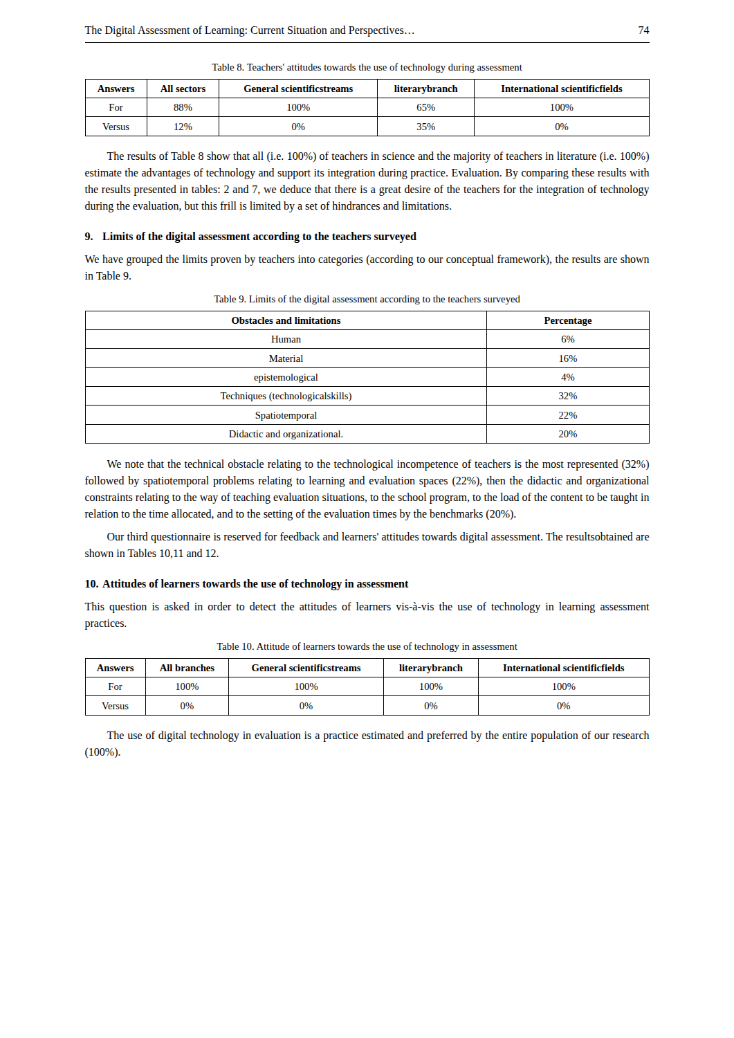The Digital Assessment of Learning: Current Situation and Perspectives… 74
Table 8. Teachers' attitudes towards the use of technology during assessment
| Answers | All sectors | General scientificstreams | literarybranch | International scientificfields |
| --- | --- | --- | --- | --- |
| For | 88% | 100% | 65% | 100% |
| Versus | 12% | 0% | 35% | 0% |
The results of Table 8 show that all (i.e. 100%) of teachers in science and the majority of teachers in literature (i.e. 100%) estimate the advantages of technology and support its integration during practice. Evaluation. By comparing these results with the results presented in tables: 2 and 7, we deduce that there is a great desire of the teachers for the integration of technology during the evaluation, but this frill is limited by a set of hindrances and limitations.
9. Limits of the digital assessment according to the teachers surveyed
We have grouped the limits proven by teachers into categories (according to our conceptual framework), the results are shown in Table 9.
Table 9. Limits of the digital assessment according to the teachers surveyed
| Obstacles and limitations | Percentage |
| --- | --- |
| Human | 6% |
| Material | 16% |
| epistemological | 4% |
| Techniques (technologicalskills) | 32% |
| Spatiotemporal | 22% |
| Didactic and organizational. | 20% |
We note that the technical obstacle relating to the technological incompetence of teachers is the most represented (32%) followed by spatiotemporal problems relating to learning and evaluation spaces (22%), then the didactic and organizational constraints relating to the way of teaching evaluation situations, to the school program, to the load of the content to be taught in relation to the time allocated, and to the setting of the evaluation times by the benchmarks (20%).
Our third questionnaire is reserved for feedback and learners' attitudes towards digital assessment. The resultsobtained are shown in Tables 10,11 and 12.
10. Attitudes of learners towards the use of technology in assessment
This question is asked in order to detect the attitudes of learners vis-à-vis the use of technology in learning assessment practices.
Table 10. Attitude of learners towards the use of technology in assessment
| Answers | All branches | General scientificstreams | literarybranch | International scientificfields |
| --- | --- | --- | --- | --- |
| For | 100% | 100% | 100% | 100% |
| Versus | 0% | 0% | 0% | 0% |
The use of digital technology in evaluation is a practice estimated and preferred by the entire population of our research (100%).